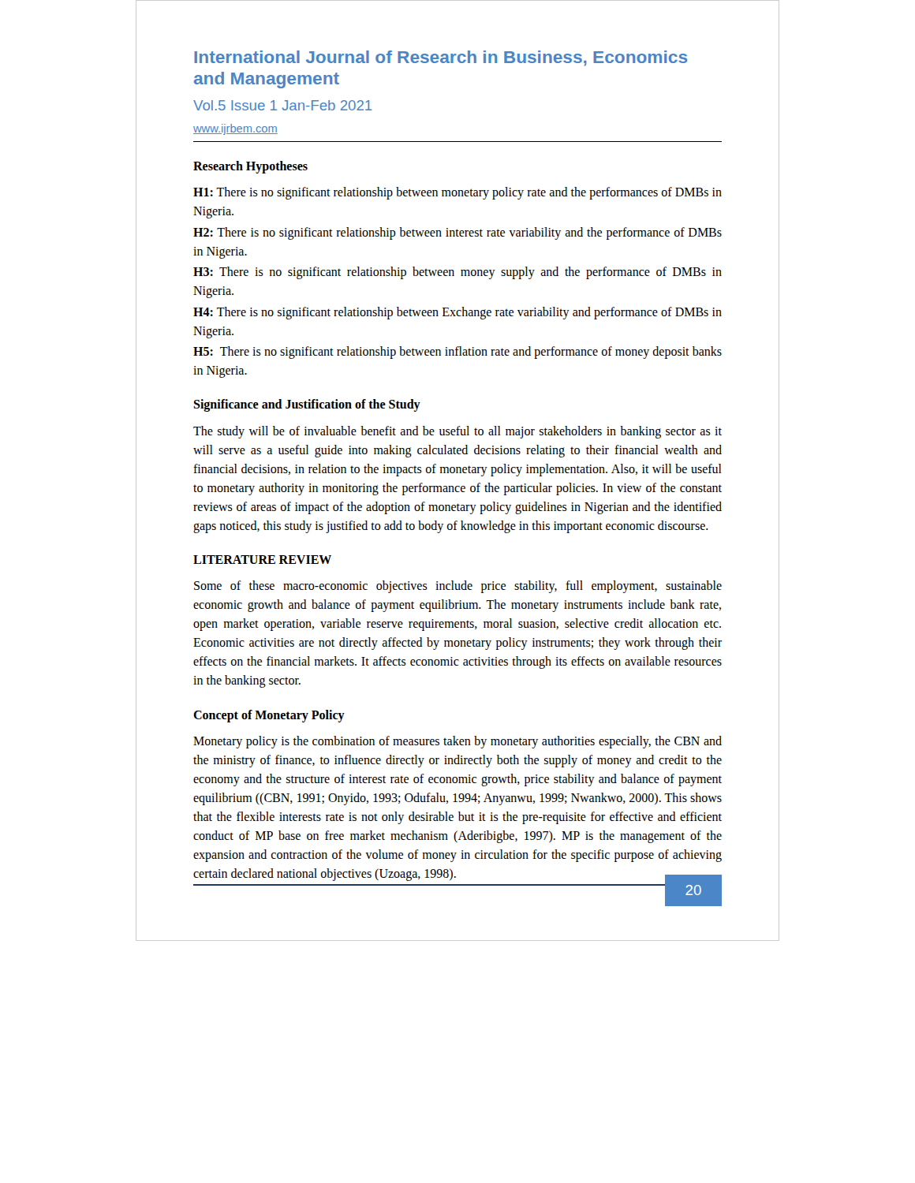International Journal of Research in Business, Economics and Management
Vol.5 Issue 1 Jan-Feb 2021
www.ijrbem.com
Research Hypotheses
H1: There is no significant relationship between monetary policy rate and the performances of DMBs in Nigeria.
H2: There is no significant relationship between interest rate variability and the performance of DMBs in Nigeria.
H3: There is no significant relationship between money supply and the performance of DMBs in Nigeria.
H4: There is no significant relationship between Exchange rate variability and performance of DMBs in Nigeria.
H5: There is no significant relationship between inflation rate and performance of money deposit banks in Nigeria.
Significance and Justification of the Study
The study will be of invaluable benefit and be useful to all major stakeholders in banking sector as it will serve as a useful guide into making calculated decisions relating to their financial wealth and financial decisions, in relation to the impacts of monetary policy implementation. Also, it will be useful to monetary authority in monitoring the performance of the particular policies. In view of the constant reviews of areas of impact of the adoption of monetary policy guidelines in Nigerian and the identified gaps noticed, this study is justified to add to body of knowledge in this important economic discourse.
LITERATURE REVIEW
Some of these macro-economic objectives include price stability, full employment, sustainable economic growth and balance of payment equilibrium. The monetary instruments include bank rate, open market operation, variable reserve requirements, moral suasion, selective credit allocation etc. Economic activities are not directly affected by monetary policy instruments; they work through their effects on the financial markets. It affects economic activities through its effects on available resources in the banking sector.
Concept of Monetary Policy
Monetary policy is the combination of measures taken by monetary authorities especially, the CBN and the ministry of finance, to influence directly or indirectly both the supply of money and credit to the economy and the structure of interest rate of economic growth, price stability and balance of payment equilibrium ((CBN, 1991; Onyido, 1993; Odufalu, 1994; Anyanwu, 1999; Nwankwo, 2000). This shows that the flexible interests rate is not only desirable but it is the pre-requisite for effective and efficient conduct of MP base on free market mechanism (Aderibigbe, 1997). MP is the management of the expansion and contraction of the volume of money in circulation for the specific purpose of achieving certain declared national objectives (Uzoaga, 1998).
20